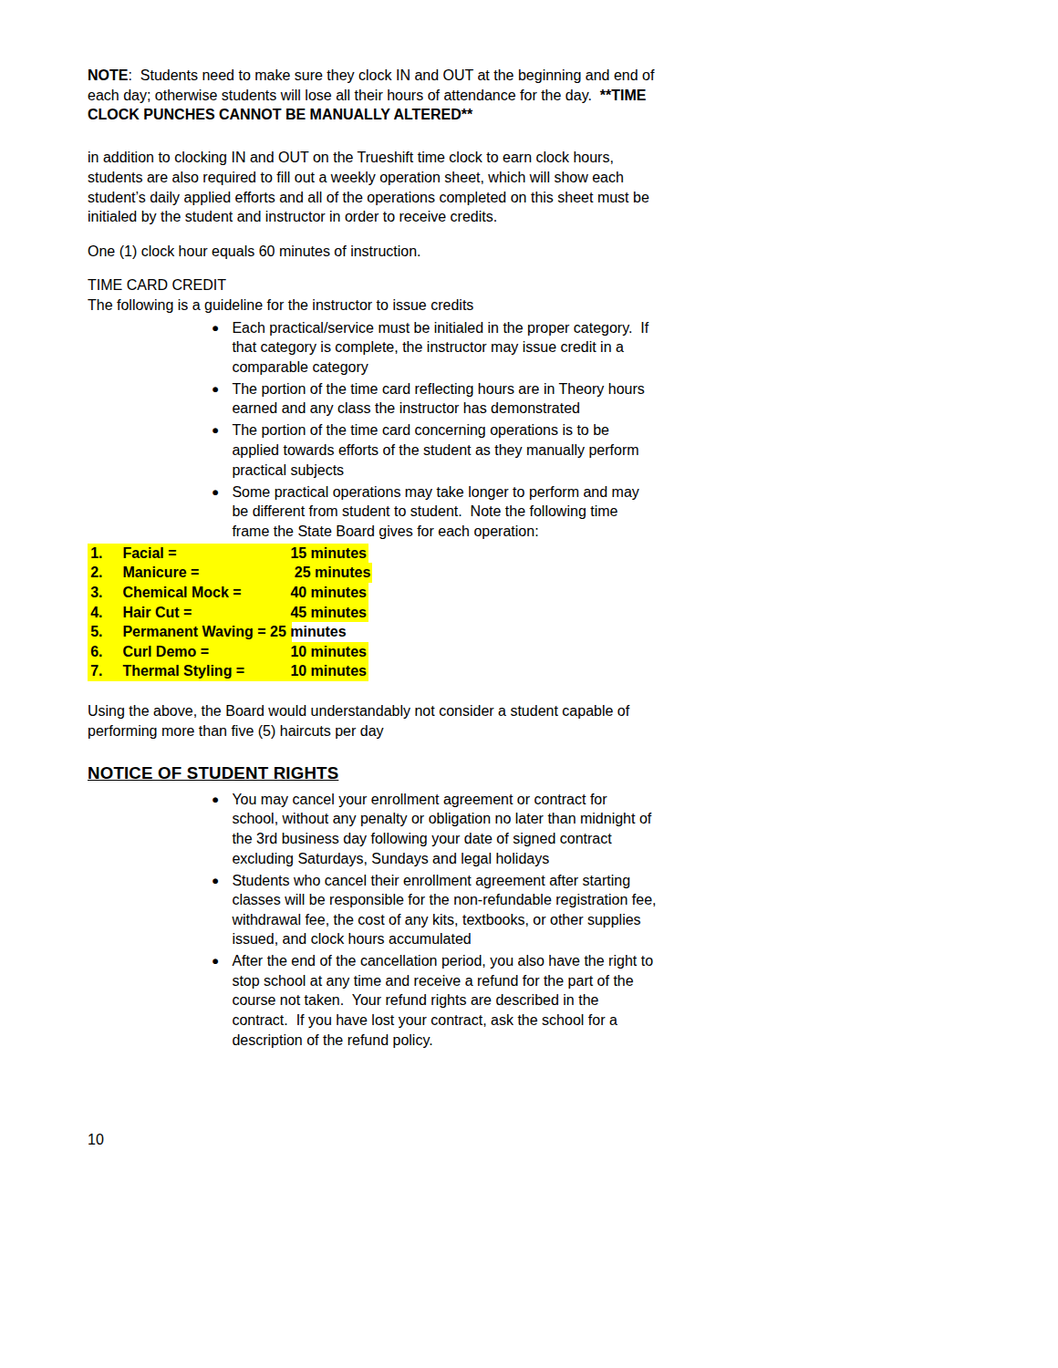NOTE: Students need to make sure they clock IN and OUT at the beginning and end of each day; otherwise students will lose all their hours of attendance for the day. **TIME CLOCK PUNCHES CANNOT BE MANUALLY ALTERED**
in addition to clocking IN and OUT on the Trueshift time clock to earn clock hours, students are also required to fill out a weekly operation sheet, which will show each student’s daily applied efforts and all of the operations completed on this sheet must be initialed by the student and instructor in order to receive credits.
One (1) clock hour equals 60 minutes of instruction.
TIME CARD CREDIT
The following is a guideline for the instructor to issue credits
Each practical/service must be initialed in the proper category. If that category is complete, the instructor may issue credit in a comparable category
The portion of the time card reflecting hours are in Theory hours earned and any class the instructor has demonstrated
The portion of the time card concerning operations is to be applied towards efforts of the student as they manually perform practical subjects
Some practical operations may take longer to perform and may be different from student to student. Note the following time frame the State Board gives for each operation:
Facial = 15 minutes
Manicure = 25 minutes
Chemical Mock = 40 minutes
Hair Cut = 45 minutes
Permanent Waving = 25 minutes
Curl Demo = 10 minutes
Thermal Styling = 10 minutes
Using the above, the Board would understandably not consider a student capable of performing more than five (5) haircuts per day
NOTICE OF STUDENT RIGHTS
You may cancel your enrollment agreement or contract for school, without any penalty or obligation no later than midnight of the 3rd business day following your date of signed contract excluding Saturdays, Sundays and legal holidays
Students who cancel their enrollment agreement after starting classes will be responsible for the non-refundable registration fee, withdrawal fee, the cost of any kits, textbooks, or other supplies issued, and clock hours accumulated
After the end of the cancellation period, you also have the right to stop school at any time and receive a refund for the part of the course not taken. Your refund rights are described in the contract. If you have lost your contract, ask the school for a description of the refund policy.
10